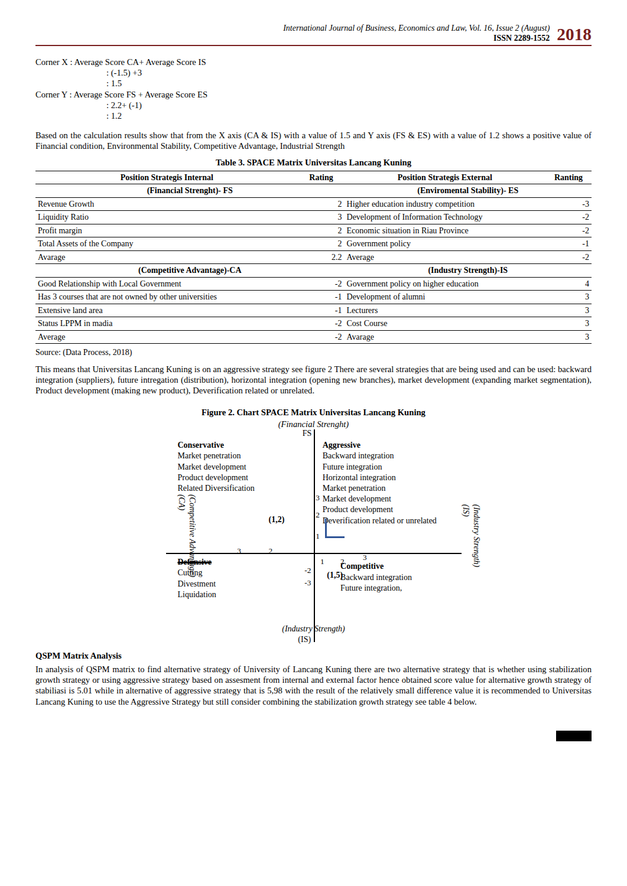International Journal of Business, Economics and Law, Vol. 16, Issue 2 (August)
ISSN 2289-1552
2018
Corner X : Average Score CA+ Average Score IS
: (-1.5) +3
: 1.5
Corner Y : Average Score FS + Average Score ES
: 2.2+ (-1)
: 1.2
Based on the calculation results show that from the X axis (CA & IS) with a value of 1.5 and Y axis (FS & ES) with a value of 1.2 shows a positive value of Financial condition, Environmental Stability, Competitive Advantage, Industrial Strength
Table 3. SPACE Matrix Universitas Lancang Kuning
| Position Strategis Internal | Rating | Position Strategis External | Ranting |
| --- | --- | --- | --- |
| (Financial Strenght)- FS | (Enviromental Stability)- ES |
| Revenue Growth | 2 | Higher education industry competition | -3 |
| Liquidity Ratio | 3 | Development of Information Technology | -2 |
| Profit margin | 2 | Economic situation in Riau Province | -2 |
| Total Assets of the Company | 2 | Government policy | -1 |
| Avarage | 2.2 | Average | -2 |
| (Competitive Advantage)-CA | (Industry Strength)-IS |
| Good Relationship with Local Government | -2 | Government policy on higher education | 4 |
| Has 3 courses that are not owned by other universities | -1 | Development of alumni | 3 |
| Extensive land area | -1 | Lecturers | 3 |
| Status LPPM in madia | -2 | Cost Course | 3 |
| Average | -2 | Avarage | 3 |
Source: (Data Process, 2018)
This means that Universitas Lancang Kuning is on an aggressive strategy see figure 2 There are several strategies that are being used and can be used: backward integration (suppliers), future intregation (distribution), horizontal integration (opening new branches), market development (expanding market segmentation), Product development (making new product), Deverification related or unrelated.
Figure 2. Chart SPACE Matrix Universitas Lancang Kuning
(Financial Strenght)
FS
Conservative
Market penetration
Market development
Product development
Related Diversification
Aggressive
Backward integration
Future integration
Horizontal integration
Market penetration
Market development
Product development
Deverification related or unrelated
Defensive
Cutting
Divestment
Liquidation
Competitive
Backward integration
Future integration,
(Competitive Advantage)
(CA)
(Industry Strength)
(IS)
(1,2)
(1,5)
3
2
1
2
3
3
2
1
-2
-3
(Industry Strength)
(IS)
QSPM Matrix Analysis
In analysis of QSPM matrix to find alternative strategy of University of Lancang Kuning there are two alternative strategy that is whether using stabilization growth strategy or using aggressive strategy based on assesment from internal and external factor hence obtained score value for alternative growth strategy of stabiliasi is 5.01 while in alternative of aggressive strategy that is 5,98 with the result of the relatively small difference value it is recommended to Universitas Lancang Kuning to use the Aggressive Strategy but still consider combining the stabilization growth strategy see table 4 below.